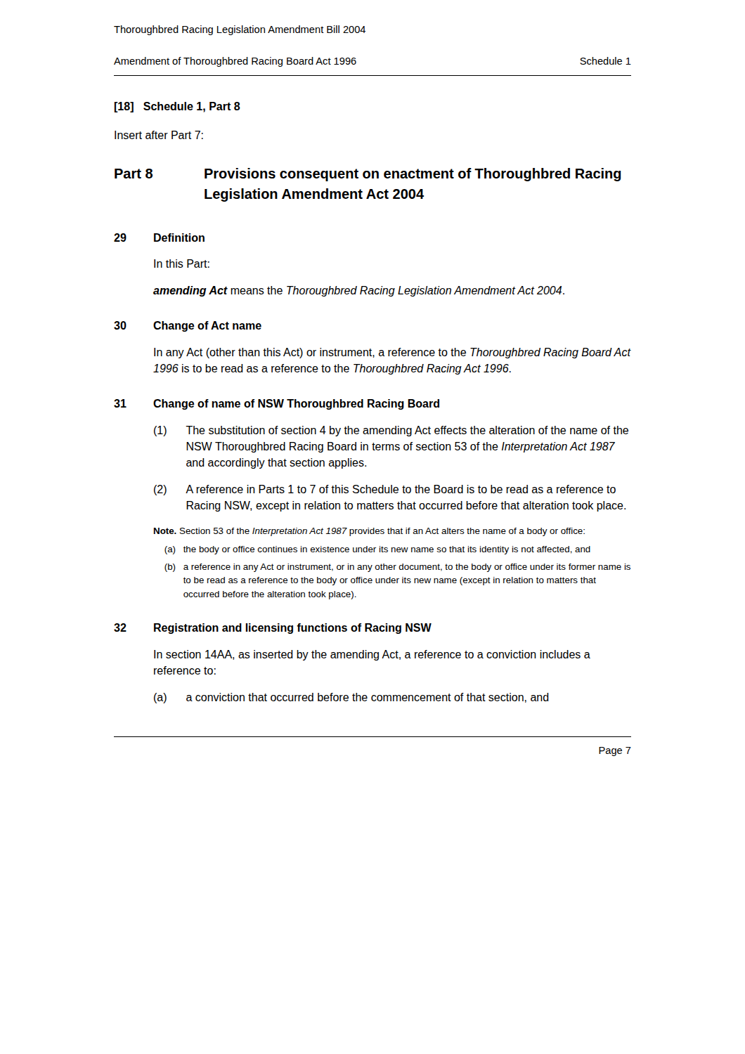Thoroughbred Racing Legislation Amendment Bill 2004
Amendment of Thoroughbred Racing Board Act 1996 Schedule 1
[18] Schedule 1, Part 8
Insert after Part 7:
Part 8 Provisions consequent on enactment of Thoroughbred Racing Legislation Amendment Act 2004
29 Definition
In this Part:
amending Act means the Thoroughbred Racing Legislation Amendment Act 2004.
30 Change of Act name
In any Act (other than this Act) or instrument, a reference to the Thoroughbred Racing Board Act 1996 is to be read as a reference to the Thoroughbred Racing Act 1996.
31 Change of name of NSW Thoroughbred Racing Board
(1) The substitution of section 4 by the amending Act effects the alteration of the name of the NSW Thoroughbred Racing Board in terms of section 53 of the Interpretation Act 1987 and accordingly that section applies.
(2) A reference in Parts 1 to 7 of this Schedule to the Board is to be read as a reference to Racing NSW, except in relation to matters that occurred before that alteration took place.
Note. Section 53 of the Interpretation Act 1987 provides that if an Act alters the name of a body or office:
(a) the body or office continues in existence under its new name so that its identity is not affected, and
(b) a reference in any Act or instrument, or in any other document, to the body or office under its former name is to be read as a reference to the body or office under its new name (except in relation to matters that occurred before the alteration took place).
32 Registration and licensing functions of Racing NSW
In section 14AA, as inserted by the amending Act, a reference to a conviction includes a reference to:
(a) a conviction that occurred before the commencement of that section, and
Page 7